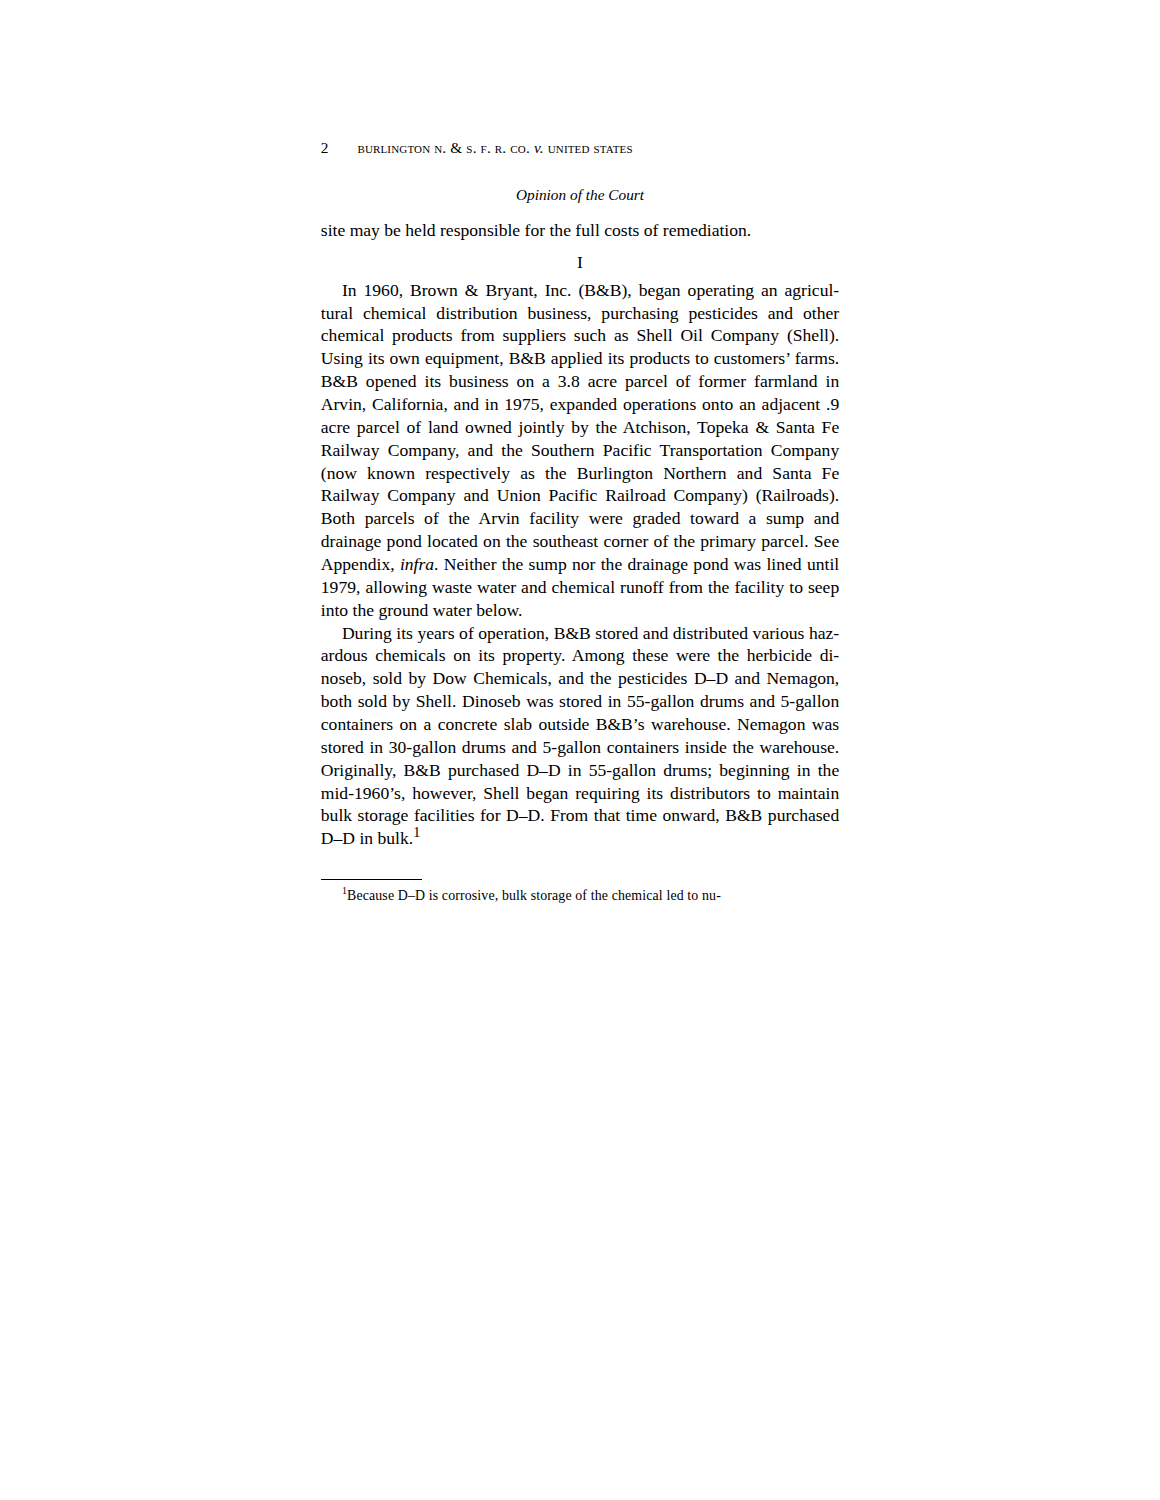2 BURLINGTON N. & S. F. R. CO. v. UNITED STATES
Opinion of the Court
site may be held responsible for the full costs of remediation.
I
In 1960, Brown & Bryant, Inc. (B&B), began operating an agricultural chemical distribution business, purchasing pesticides and other chemical products from suppliers such as Shell Oil Company (Shell). Using its own equipment, B&B applied its products to customers’ farms. B&B opened its business on a 3.8 acre parcel of former farmland in Arvin, California, and in 1975, expanded operations onto an adjacent .9 acre parcel of land owned jointly by the Atchison, Topeka & Santa Fe Railway Company, and the Southern Pacific Transportation Company (now known respectively as the Burlington Northern and Santa Fe Railway Company and Union Pacific Railroad Company) (Railroads). Both parcels of the Arvin facility were graded toward a sump and drainage pond located on the southeast corner of the primary parcel. See Appendix, infra. Neither the sump nor the drainage pond was lined until 1979, allowing waste water and chemical runoff from the facility to seep into the ground water below.
During its years of operation, B&B stored and distributed various hazardous chemicals on its property. Among these were the herbicide dinoseb, sold by Dow Chemicals, and the pesticides D–D and Nemagon, both sold by Shell. Dinoseb was stored in 55-gallon drums and 5-gallon containers on a concrete slab outside B&B’s warehouse. Nemagon was stored in 30-gallon drums and 5-gallon containers inside the warehouse. Originally, B&B purchased D–D in 55-gallon drums; beginning in the mid-1960’s, however, Shell began requiring its distributors to maintain bulk storage facilities for D–D. From that time onward, B&B purchased D–D in bulk.1
1Because D–D is corrosive, bulk storage of the chemical led to nu-